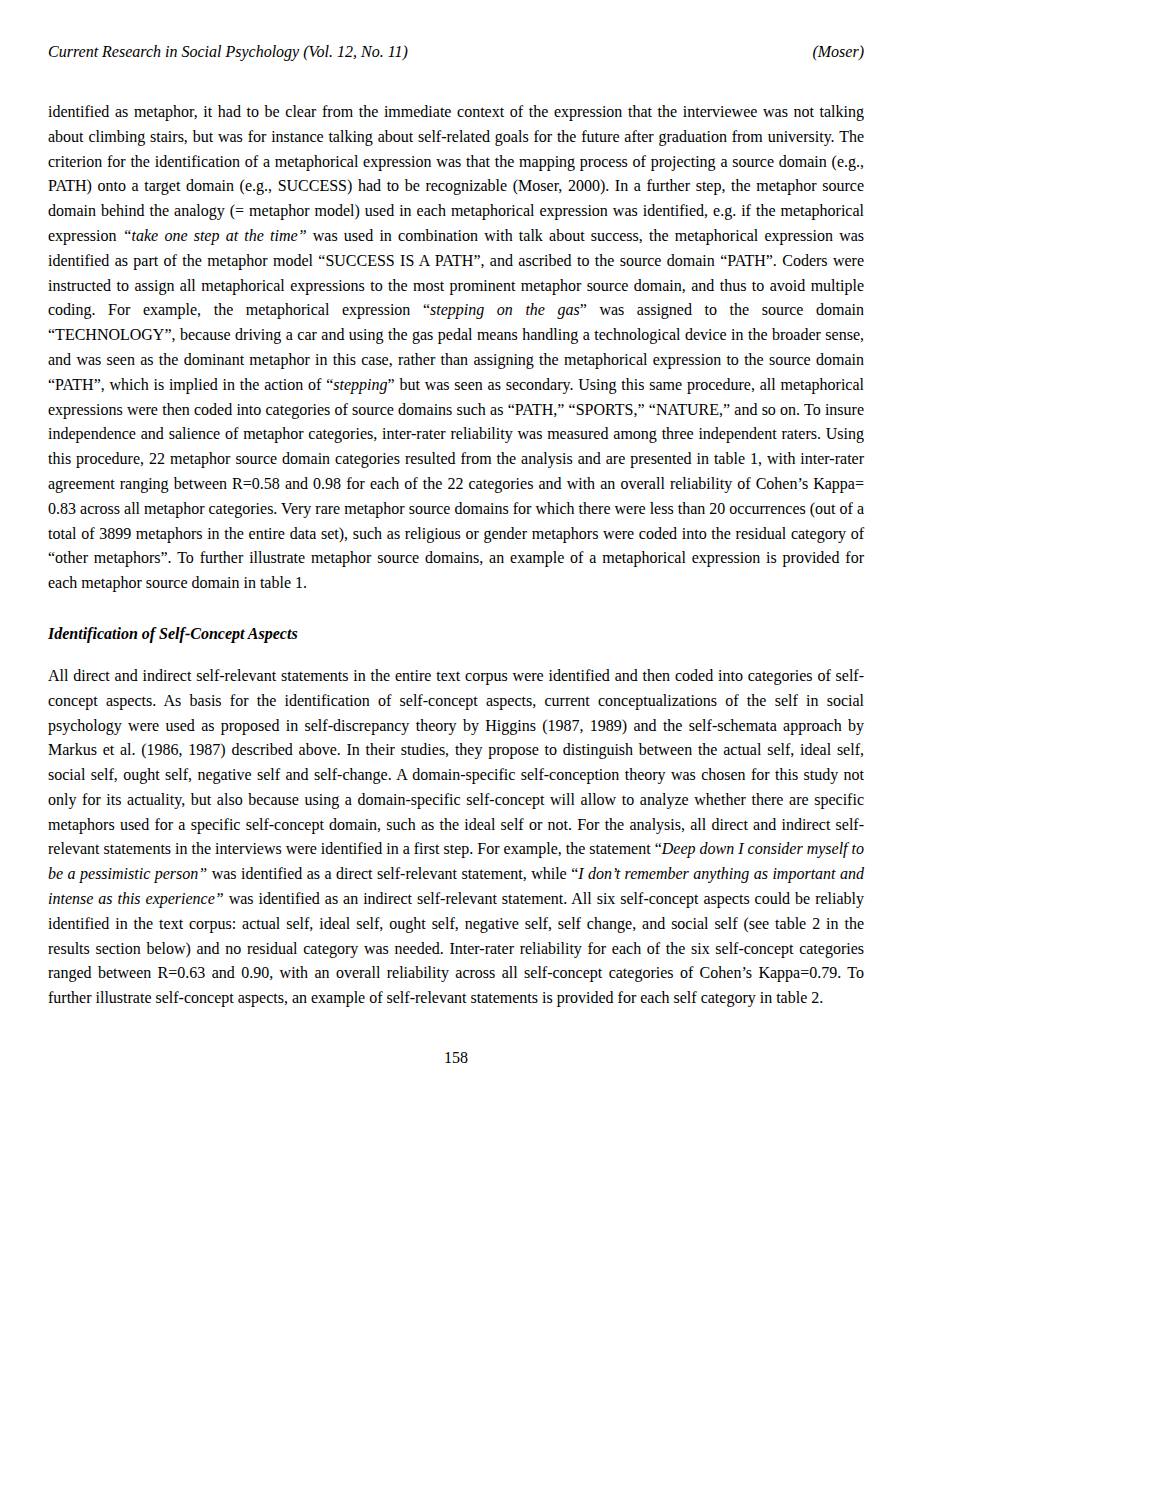Current Research in Social Psychology (Vol. 12, No. 11) (Moser)
identified as metaphor, it had to be clear from the immediate context of the expression that the interviewee was not talking about climbing stairs, but was for instance talking about self-related goals for the future after graduation from university. The criterion for the identification of a metaphorical expression was that the mapping process of projecting a source domain (e.g., PATH) onto a target domain (e.g., SUCCESS) had to be recognizable (Moser, 2000). In a further step, the metaphor source domain behind the analogy (= metaphor model) used in each metaphorical expression was identified, e.g. if the metaphorical expression “take one step at the time” was used in combination with talk about success, the metaphorical expression was identified as part of the metaphor model “SUCCESS IS A PATH”, and ascribed to the source domain “PATH”. Coders were instructed to assign all metaphorical expressions to the most prominent metaphor source domain, and thus to avoid multiple coding. For example, the metaphorical expression “stepping on the gas” was assigned to the source domain “TECHNOLOGY”, because driving a car and using the gas pedal means handling a technological device in the broader sense, and was seen as the dominant metaphor in this case, rather than assigning the metaphorical expression to the source domain “PATH”, which is implied in the action of “stepping” but was seen as secondary. Using this same procedure, all metaphorical expressions were then coded into categories of source domains such as “PATH,” “SPORTS,” “NATURE,” and so on. To insure independence and salience of metaphor categories, inter-rater reliability was measured among three independent raters. Using this procedure, 22 metaphor source domain categories resulted from the analysis and are presented in table 1, with inter-rater agreement ranging between R=0.58 and 0.98 for each of the 22 categories and with an overall reliability of Cohen’s Kappa= 0.83 across all metaphor categories. Very rare metaphor source domains for which there were less than 20 occurrences (out of a total of 3899 metaphors in the entire data set), such as religious or gender metaphors were coded into the residual category of “other metaphors”. To further illustrate metaphor source domains, an example of a metaphorical expression is provided for each metaphor source domain in table 1.
Identification of Self-Concept Aspects
All direct and indirect self-relevant statements in the entire text corpus were identified and then coded into categories of self-concept aspects. As basis for the identification of self-concept aspects, current conceptualizations of the self in social psychology were used as proposed in self-discrepancy theory by Higgins (1987, 1989) and the self-schemata approach by Markus et al. (1986, 1987) described above. In their studies, they propose to distinguish between the actual self, ideal self, social self, ought self, negative self and self-change. A domain-specific self-conception theory was chosen for this study not only for its actuality, but also because using a domain-specific self-concept will allow to analyze whether there are specific metaphors used for a specific self-concept domain, such as the ideal self or not. For the analysis, all direct and indirect self-relevant statements in the interviews were identified in a first step. For example, the statement “Deep down I consider myself to be a pessimistic person” was identified as a direct self-relevant statement, while “I don’t remember anything as important and intense as this experience” was identified as an indirect self-relevant statement. All six self-concept aspects could be reliably identified in the text corpus: actual self, ideal self, ought self, negative self, self change, and social self (see table 2 in the results section below) and no residual category was needed. Inter-rater reliability for each of the six self-concept categories ranged between R=0.63 and 0.90, with an overall reliability across all self-concept categories of Cohen’s Kappa=0.79. To further illustrate self-concept aspects, an example of self-relevant statements is provided for each self category in table 2.
158